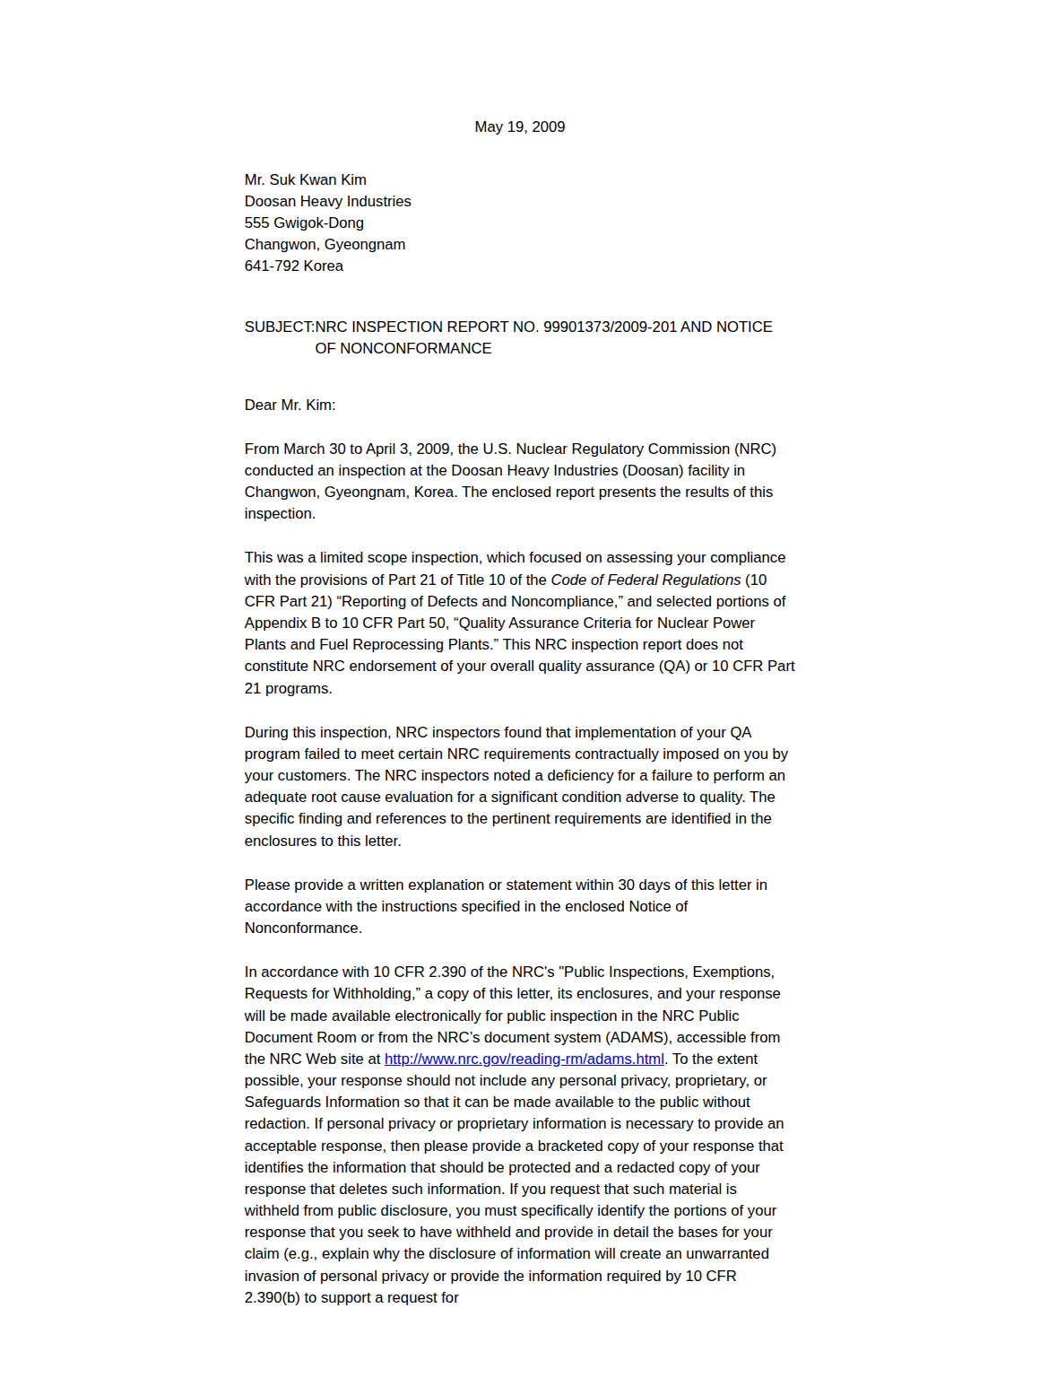May 19, 2009
Mr. Suk Kwan Kim
Doosan Heavy Industries
555 Gwigok-Dong
Changwon, Gyeongnam
641-792 Korea
| SUBJECT: | NRC INSPECTION REPORT NO. 99901373/2009-201 AND NOTICE OF NONCONFORMANCE |
Dear Mr. Kim:
From March 30 to April 3, 2009, the U.S. Nuclear Regulatory Commission (NRC) conducted an inspection at the Doosan Heavy Industries (Doosan) facility in Changwon, Gyeongnam, Korea. The enclosed report presents the results of this inspection.
This was a limited scope inspection, which focused on assessing your compliance with the provisions of Part 21 of Title 10 of the Code of Federal Regulations (10 CFR Part 21) “Reporting of Defects and Noncompliance,” and selected portions of Appendix B to 10 CFR Part 50, “Quality Assurance Criteria for Nuclear Power Plants and Fuel Reprocessing Plants.” This NRC inspection report does not constitute NRC endorsement of your overall quality assurance (QA) or 10 CFR Part 21 programs.
During this inspection, NRC inspectors found that implementation of your QA program failed to meet certain NRC requirements contractually imposed on you by your customers. The NRC inspectors noted a deficiency for a failure to perform an adequate root cause evaluation for a significant condition adverse to quality. The specific finding and references to the pertinent requirements are identified in the enclosures to this letter.
Please provide a written explanation or statement within 30 days of this letter in accordance with the instructions specified in the enclosed Notice of Nonconformance.
In accordance with 10 CFR 2.390 of the NRC's "Public Inspections, Exemptions, Requests for Withholding,” a copy of this letter, its enclosures, and your response will be made available electronically for public inspection in the NRC Public Document Room or from the NRC’s document system (ADAMS), accessible from the NRC Web site at http://www.nrc.gov/reading-rm/adams.html. To the extent possible, your response should not include any personal privacy, proprietary, or Safeguards Information so that it can be made available to the public without redaction. If personal privacy or proprietary information is necessary to provide an acceptable response, then please provide a bracketed copy of your response that identifies the information that should be protected and a redacted copy of your response that deletes such information. If you request that such material is withheld from public disclosure, you must specifically identify the portions of your response that you seek to have withheld and provide in detail the bases for your claim (e.g., explain why the disclosure of information will create an unwarranted invasion of personal privacy or provide the information required by 10 CFR 2.390(b) to support a request for